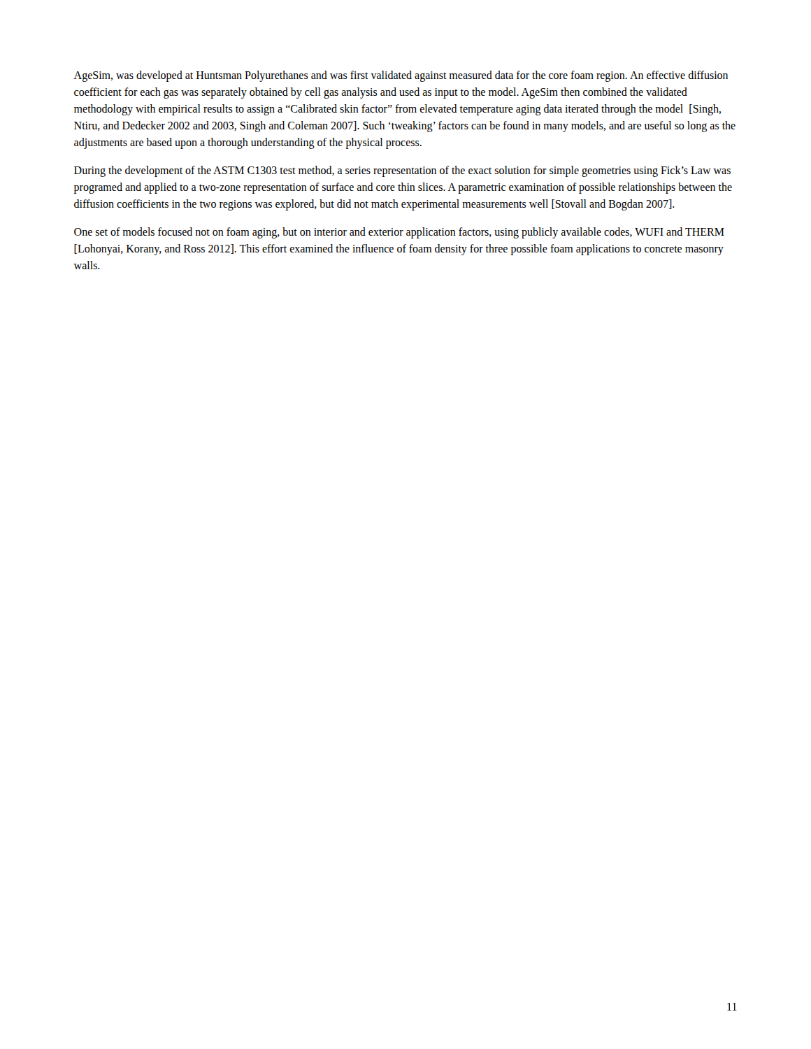AgeSim, was developed at Huntsman Polyurethanes and was first validated against measured data for the core foam region. An effective diffusion coefficient for each gas was separately obtained by cell gas analysis and used as input to the model. AgeSim then combined the validated methodology with empirical results to assign a “Calibrated skin factor” from elevated temperature aging data iterated through the model [Singh, Ntiru, and Dedecker 2002 and 2003, Singh and Coleman 2007]. Such ‘tweaking’ factors can be found in many models, and are useful so long as the adjustments are based upon a thorough understanding of the physical process.
During the development of the ASTM C1303 test method, a series representation of the exact solution for simple geometries using Fick’s Law was programed and applied to a two-zone representation of surface and core thin slices. A parametric examination of possible relationships between the diffusion coefficients in the two regions was explored, but did not match experimental measurements well [Stovall and Bogdan 2007].
One set of models focused not on foam aging, but on interior and exterior application factors, using publicly available codes, WUFI and THERM [Lohonyai, Korany, and Ross 2012]. This effort examined the influence of foam density for three possible foam applications to concrete masonry walls.
11